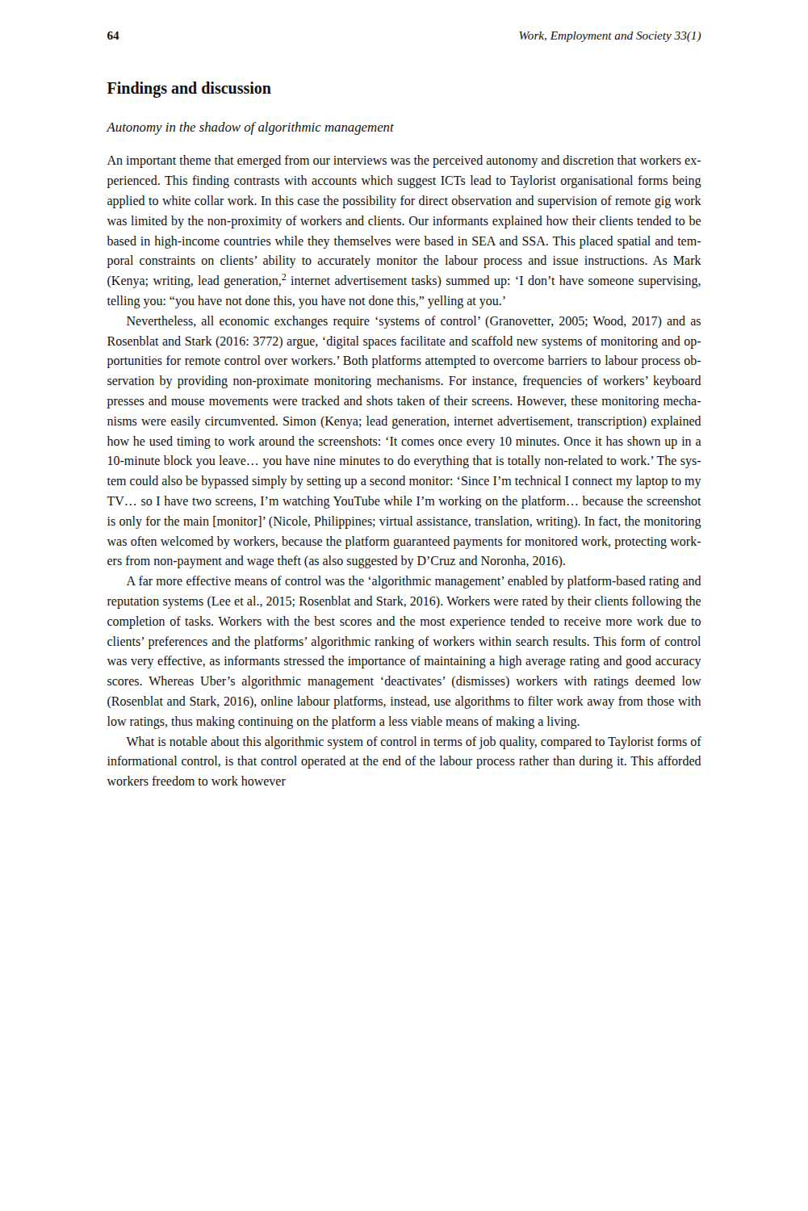64 Work, Employment and Society 33(1)
Findings and discussion
Autonomy in the shadow of algorithmic management
An important theme that emerged from our interviews was the perceived autonomy and discretion that workers experienced. This finding contrasts with accounts which suggest ICTs lead to Taylorist organisational forms being applied to white collar work. In this case the possibility for direct observation and supervision of remote gig work was limited by the non-proximity of workers and clients. Our informants explained how their clients tended to be based in high-income countries while they themselves were based in SEA and SSA. This placed spatial and temporal constraints on clients’ ability to accurately monitor the labour process and issue instructions. As Mark (Kenya; writing, lead generation,2 internet advertisement tasks) summed up: ‘I don’t have someone supervising, telling you: “you have not done this, you have not done this,” yelling at you.’
Nevertheless, all economic exchanges require ‘systems of control’ (Granovetter, 2005; Wood, 2017) and as Rosenblat and Stark (2016: 3772) argue, ‘digital spaces facilitate and scaffold new systems of monitoring and opportunities for remote control over workers.’ Both platforms attempted to overcome barriers to labour process observation by providing non-proximate monitoring mechanisms. For instance, frequencies of workers’ keyboard presses and mouse movements were tracked and shots taken of their screens. However, these monitoring mechanisms were easily circumvented. Simon (Kenya; lead generation, internet advertisement, transcription) explained how he used timing to work around the screenshots: ‘It comes once every 10 minutes. Once it has shown up in a 10-minute block you leave… you have nine minutes to do everything that is totally non-related to work.’ The system could also be bypassed simply by setting up a second monitor: ‘Since I’m technical I connect my laptop to my TV… so I have two screens, I’m watching YouTube while I’m working on the platform… because the screenshot is only for the main [monitor]’ (Nicole, Philippines; virtual assistance, translation, writing). In fact, the monitoring was often welcomed by workers, because the platform guaranteed payments for monitored work, protecting workers from non-payment and wage theft (as also suggested by D’Cruz and Noronha, 2016).
A far more effective means of control was the ‘algorithmic management’ enabled by platform-based rating and reputation systems (Lee et al., 2015; Rosenblat and Stark, 2016). Workers were rated by their clients following the completion of tasks. Workers with the best scores and the most experience tended to receive more work due to clients’ preferences and the platforms’ algorithmic ranking of workers within search results. This form of control was very effective, as informants stressed the importance of maintaining a high average rating and good accuracy scores. Whereas Uber’s algorithmic management ‘deactivates’ (dismisses) workers with ratings deemed low (Rosenblat and Stark, 2016), online labour platforms, instead, use algorithms to filter work away from those with low ratings, thus making continuing on the platform a less viable means of making a living.
What is notable about this algorithmic system of control in terms of job quality, compared to Taylorist forms of informational control, is that control operated at the end of the labour process rather than during it. This afforded workers freedom to work however